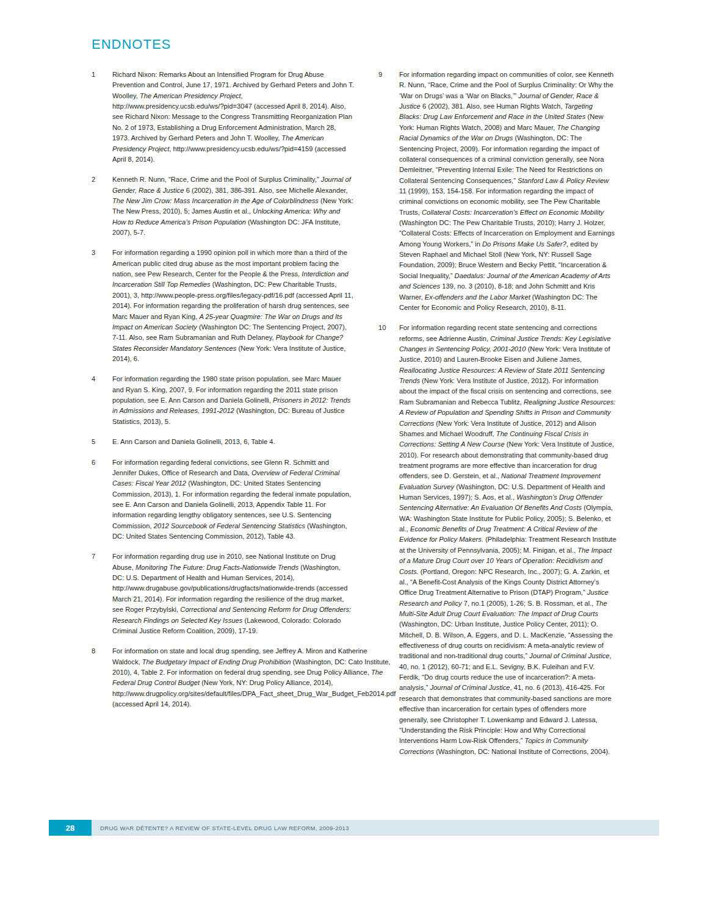ENDNOTES
1
Richard Nixon: Remarks About an Intensified Program for Drug Abuse Prevention and Control, June 17, 1971. Archived by Gerhard Peters and John T. Woolley, The American Presidency Project, http://www.presidency.ucsb.edu/ws/?pid=3047 (accessed April 8, 2014). Also, see Richard Nixon: Message to the Congress Transmitting Reorganization Plan No. 2 of 1973, Establishing a Drug Enforcement Administration, March 28, 1973. Archived by Gerhard Peters and John T. Woolley, The American Presidency Project, http://www.presidency.ucsb.edu/ws/?pid=4159 (accessed April 8, 2014).
2
Kenneth R. Nunn, “Race, Crime and the Pool of Surplus Criminality,” Journal of Gender, Race & Justice 6 (2002), 381, 386-391. Also, see Michelle Alexander, The New Jim Crow: Mass Incarceration in the Age of Colorblindness (New York: The New Press, 2010), 5; James Austin et al., Unlocking America: Why and How to Reduce America’s Prison Population (Washington DC: JFA Institute, 2007), 5-7.
3
For information regarding a 1990 opinion poll in which more than a third of the American public cited drug abuse as the most important problem facing the nation, see Pew Research, Center for the People & the Press, Interdiction and Incarceration Still Top Remedies (Washington, DC: Pew Charitable Trusts, 2001), 3, http://www.people-press.org/files/legacy-pdf/16.pdf (accessed April 11, 2014). For information regarding the proliferation of harsh drug sentences, see Marc Mauer and Ryan King, A 25-year Quagmire: The War on Drugs and Its Impact on American Society (Washington DC: The Sentencing Project, 2007), 7-11. Also, see Ram Subramanian and Ruth Delaney, Playbook for Change? States Reconsider Mandatory Sentences (New York: Vera Institute of Justice, 2014), 6.
4
For information regarding the 1980 state prison population, see Marc Mauer and Ryan S. King, 2007, 9. For information regarding the 2011 state prison population, see E. Ann Carson and Daniela Golinelli, Prisoners in 2012: Trends in Admissions and Releases, 1991-2012 (Washington, DC: Bureau of Justice Statistics, 2013), 5.
5
E. Ann Carson and Daniela Golinelli, 2013, 6, Table 4.
6
For information regarding federal convictions, see Glenn R. Schmitt and Jennifer Dukes, Office of Research and Data, Overview of Federal Criminal Cases: Fiscal Year 2012 (Washington, DC: United States Sentencing Commission, 2013), 1. For information regarding the federal inmate population, see E. Ann Carson and Daniela Golinelli, 2013, Appendix Table 11. For information regarding lengthy obligatory sentences, see U.S. Sentencing Commission, 2012 Sourcebook of Federal Sentencing Statistics (Washington, DC: United States Sentencing Commission, 2012), Table 43.
7
For information regarding drug use in 2010, see National Institute on Drug Abuse, Monitoring The Future: Drug Facts-Nationwide Trends (Washington, DC: U.S. Department of Health and Human Services, 2014), http://www.drugabuse.gov/publications/drugfacts/nationwide-trends (accessed March 21, 2014). For information regarding the resilience of the drug market, see Roger Przybylski, Correctional and Sentencing Reform for Drug Offenders: Research Findings on Selected Key Issues (Lakewood, Colorado: Colorado Criminal Justice Reform Coalition, 2009), 17-19.
8
For information on state and local drug spending, see Jeffrey A. Miron and Katherine Waldock, The Budgetary Impact of Ending Drug Prohibition (Washington, DC: Cato Institute, 2010), 4, Table 2. For information on federal drug spending, see Drug Policy Alliance, The Federal Drug Control Budget (New York, NY: Drug Policy Alliance, 2014), http://www.drugpolicy.org/sites/default/files/DPA_Fact_sheet_Drug_War_Budget_Feb2014.pdf (accessed April 14, 2014).
9
For information regarding impact on communities of color, see Kenneth R. Nunn, “Race, Crime and the Pool of Surplus Criminality: Or Why the ‘War on Drugs’ was a ‘War on Blacks,’” Journal of Gender, Race & Justice 6 (2002), 381. Also, see Human Rights Watch, Targeting Blacks: Drug Law Enforcement and Race in the United States (New York: Human Rights Watch, 2008) and Marc Mauer, The Changing Racial Dynamics of the War on Drugs (Washington, DC: The Sentencing Project, 2009). For information regarding the impact of collateral consequences of a criminal conviction generally, see Nora Demleitner, “Preventing Internal Exile: The Need for Restrictions on Collateral Sentencing Consequences,” Stanford Law & Policy Review 11 (1999), 153, 154-158. For information regarding the impact of criminal convictions on economic mobility, see The Pew Charitable Trusts, Collateral Costs: Incarceration’s Effect on Economic Mobility (Washington DC: The Pew Charitable Trusts, 2010); Harry J. Holzer, “Collateral Costs: Effects of Incarceration on Employment and Earnings Among Young Workers,” in Do Prisons Make Us Safer?, edited by Steven Raphael and Michael Stoll (New York, NY: Russell Sage Foundation, 2009); Bruce Western and Becky Pettit, “Incarceration & Social Inequality,” Daedalus: Journal of the American Academy of Arts and Sciences 139, no. 3 (2010), 8-18; and John Schmitt and Kris Warner, Ex-offenders and the Labor Market (Washington DC: The Center for Economic and Policy Research, 2010), 8-11.
10
For information regarding recent state sentencing and corrections reforms, see Adrienne Austin, Criminal Justice Trends: Key Legislative Changes in Sentencing Policy, 2001-2010 (New York: Vera Institute of Justice, 2010) and Lauren-Brooke Eisen and Juliene James, Reallocating Justice Resources: A Review of State 2011 Sentencing Trends (New York: Vera Institute of Justice, 2012). For information about the impact of the fiscal crisis on sentencing and corrections, see Ram Subramanian and Rebecca Tublitz, Realigning Justice Resources: A Review of Population and Spending Shifts in Prison and Community Corrections (New York: Vera Institute of Justice, 2012) and Alison Shames and Michael Woodruff, The Continuing Fiscal Crisis in Corrections: Setting A New Course (New York: Vera Institute of Justice, 2010). For research about demonstrating that community-based drug treatment programs are more effective than incarceration for drug offenders, see D. Gerstein, et al., National Treatment Improvement Evaluation Survey (Washington, DC: U.S. Department of Health and Human Services, 1997); S. Aos, et al., Washington’s Drug Offender Sentencing Alternative: An Evaluation Of Benefits And Costs (Olympia, WA: Washington State Institute for Public Policy, 2005); S. Belenko, et al., Economic Benefits of Drug Treatment: A Critical Review of the Evidence for Policy Makers. (Philadelphia: Treatment Research Institute at the University of Pennsylvania, 2005); M. Finigan, et al., The Impact of a Mature Drug Court over 10 Years of Operation: Recidivism and Costs. (Portland, Oregon: NPC Research, Inc., 2007); G. A. Zarkin, et al., “A Benefit-Cost Analysis of the Kings County District Attorney’s Office Drug Treatment Alternative to Prison (DTAP) Program,” Justice Research and Policy 7, no.1 (2005), 1-26; S. B. Rossman, et al., The Multi-Site Adult Drug Court Evaluation: The Impact of Drug Courts (Washington, DC: Urban Institute, Justice Policy Center, 2011); O. Mitchell, D. B. Wilson, A. Eggers, and D. L. MacKenzie, “Assessing the effectiveness of drug courts on recidivism: A meta-analytic review of traditional and non-traditional drug courts,” Journal of Criminal Justice, 40, no. 1 (2012), 60-71; and E.L. Sevigny, B.K. Fuleihan and F.V. Ferdik, “Do drug courts reduce the use of incarceration?: A meta-analysis,” Journal of Criminal Justice, 41, no. 6 (2013), 416-425. For research that demonstrates that community-based sanctions are more effective than incarceration for certain types of offenders more generally, see Christopher T. Lowenkamp and Edward J. Latessa, “Understanding the Risk Principle: How and Why Correctional Interventions Harm Low-Risk Offenders,” Topics in Community Corrections (Washington, DC: National Institute of Corrections, 2004).
28
DRUG WAR DÉTENTE? A REVIEW OF STATE-LEVEL DRUG LAW REFORM, 2009-2013